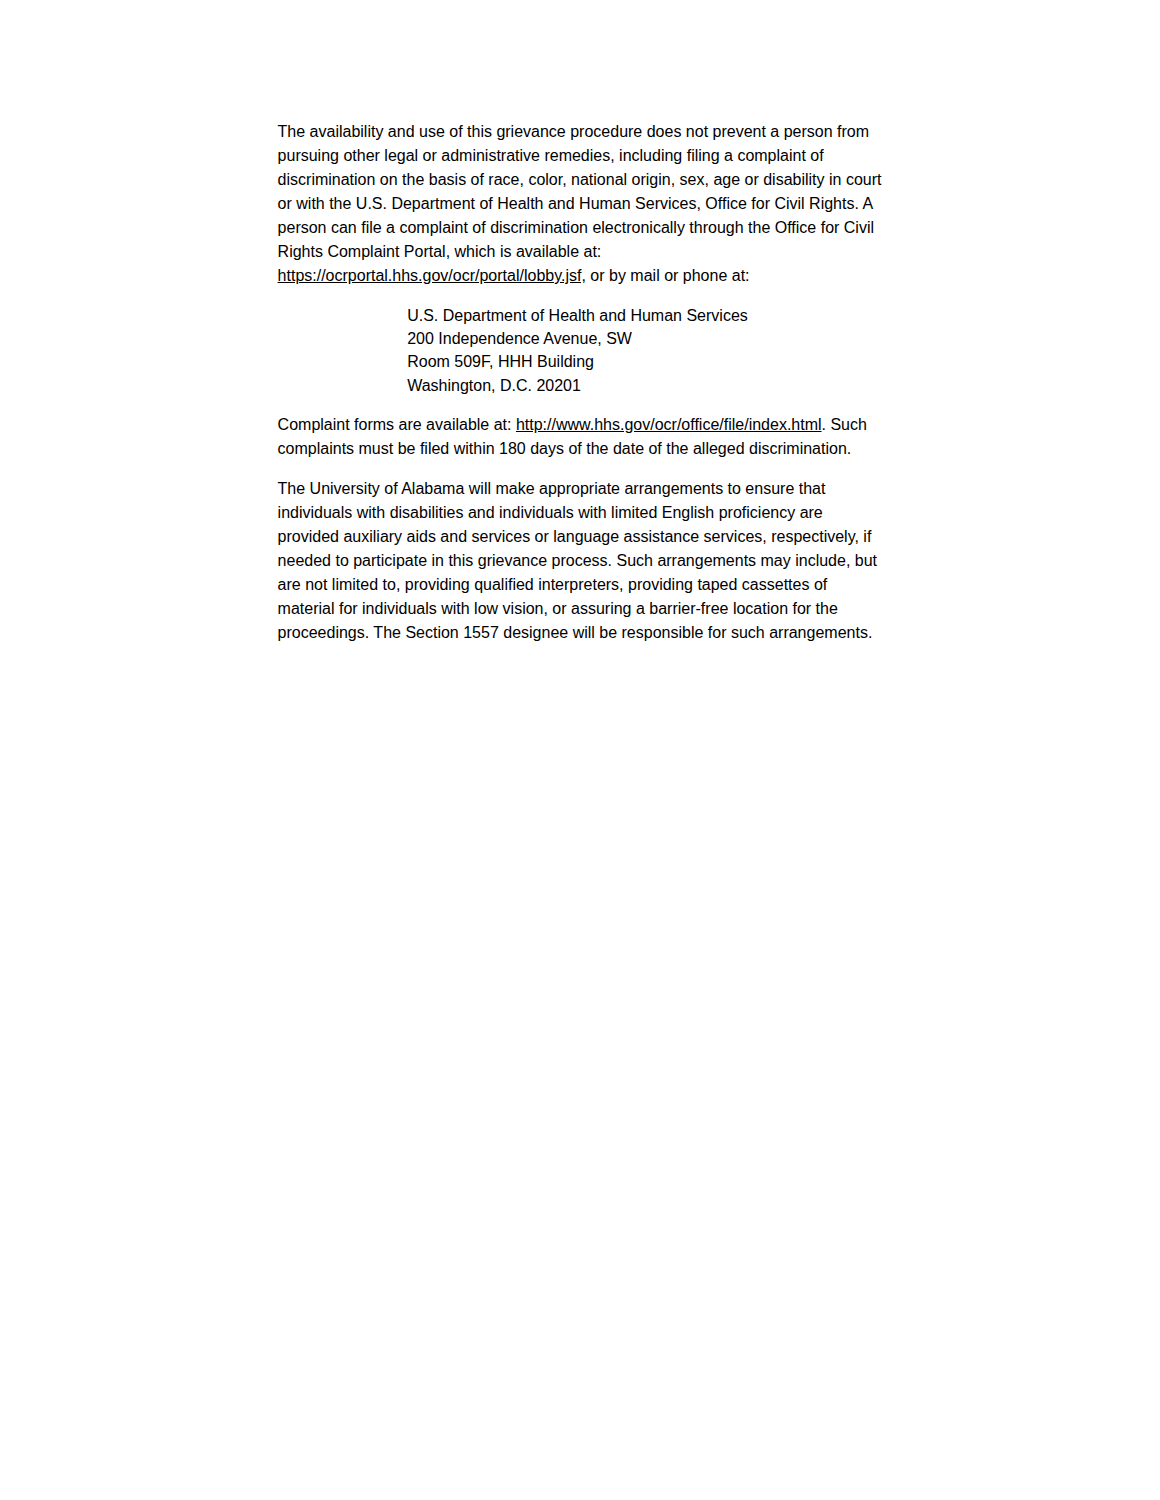The availability and use of this grievance procedure does not prevent a person from pursuing other legal or administrative remedies, including filing a complaint of discrimination on the basis of race, color, national origin, sex, age or disability in court or with the U.S. Department of Health and Human Services, Office for Civil Rights. A person can file a complaint of discrimination electronically through the Office for Civil Rights Complaint Portal, which is available at: https://ocrportal.hhs.gov/ocr/portal/lobby.jsf, or by mail or phone at:
U.S. Department of Health and Human Services
200 Independence Avenue, SW
Room 509F, HHH Building
Washington, D.C. 20201
Complaint forms are available at: http://www.hhs.gov/ocr/office/file/index.html. Such complaints must be filed within 180 days of the date of the alleged discrimination.
The University of Alabama will make appropriate arrangements to ensure that individuals with disabilities and individuals with limited English proficiency are provided auxiliary aids and services or language assistance services, respectively, if needed to participate in this grievance process. Such arrangements may include, but are not limited to, providing qualified interpreters, providing taped cassettes of material for individuals with low vision, or assuring a barrier-free location for the proceedings. The Section 1557 designee will be responsible for such arrangements.